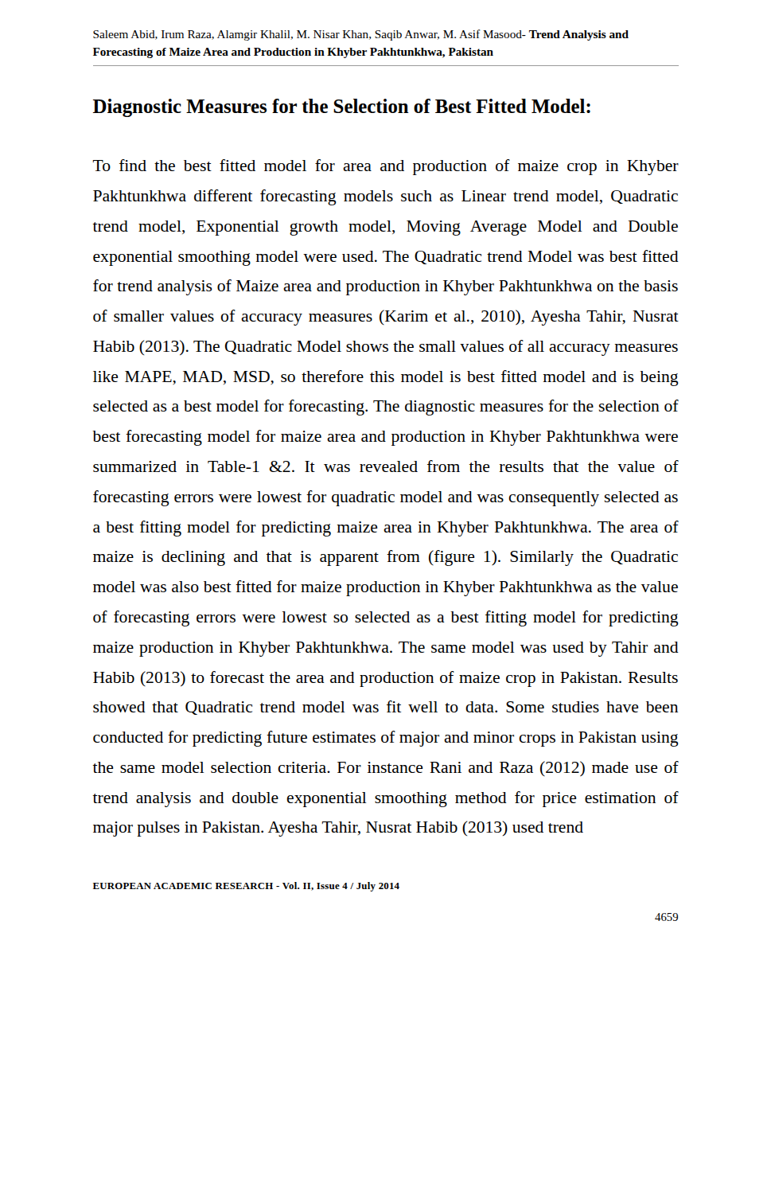Saleem Abid, Irum Raza, Alamgir Khalil, M. Nisar Khan, Saqib Anwar, M. Asif Masood- Trend Analysis and Forecasting of Maize Area and Production in Khyber Pakhtunkhwa, Pakistan
Diagnostic Measures for the Selection of Best Fitted Model:
To find the best fitted model for area and production of maize crop in Khyber Pakhtunkhwa different forecasting models such as Linear trend model, Quadratic trend model, Exponential growth model, Moving Average Model and Double exponential smoothing model were used. The Quadratic trend Model was best fitted for trend analysis of Maize area and production in Khyber Pakhtunkhwa on the basis of smaller values of accuracy measures (Karim et al., 2010), Ayesha Tahir, Nusrat Habib (2013). The Quadratic Model shows the small values of all accuracy measures like MAPE, MAD, MSD, so therefore this model is best fitted model and is being selected as a best model for forecasting. The diagnostic measures for the selection of best forecasting model for maize area and production in Khyber Pakhtunkhwa were summarized in Table-1 &2. It was revealed from the results that the value of forecasting errors were lowest for quadratic model and was consequently selected as a best fitting model for predicting maize area in Khyber Pakhtunkhwa. The area of maize is declining and that is apparent from (figure 1). Similarly the Quadratic model was also best fitted for maize production in Khyber Pakhtunkhwa as the value of forecasting errors were lowest so selected as a best fitting model for predicting maize production in Khyber Pakhtunkhwa. The same model was used by Tahir and Habib (2013) to forecast the area and production of maize crop in Pakistan. Results showed that Quadratic trend model was fit well to data. Some studies have been conducted for predicting future estimates of major and minor crops in Pakistan using the same model selection criteria. For instance Rani and Raza (2012) made use of trend analysis and double exponential smoothing method for price estimation of major pulses in Pakistan. Ayesha Tahir, Nusrat Habib (2013) used trend
EUROPEAN ACADEMIC RESEARCH - Vol. II, Issue 4 / July 2014
4659